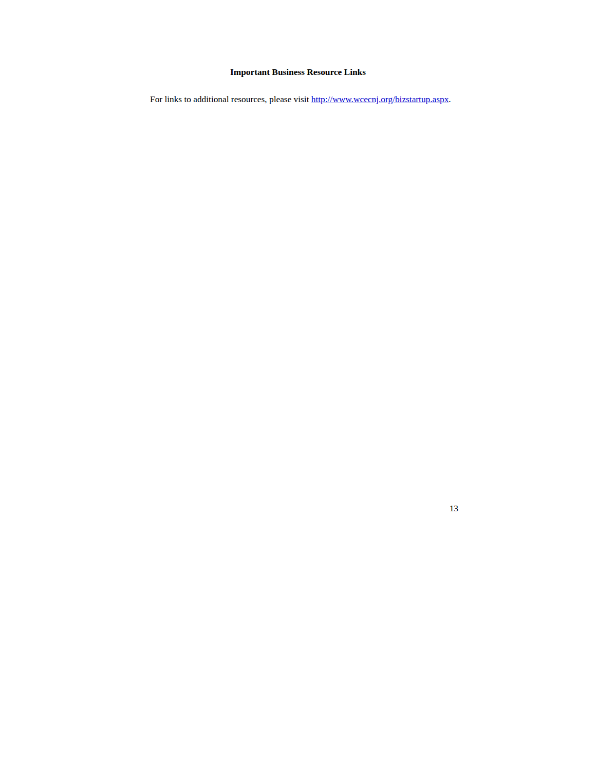Important Business Resource Links
For links to additional resources, please visit http://www.wcecnj.org/bizstartup.aspx.
13